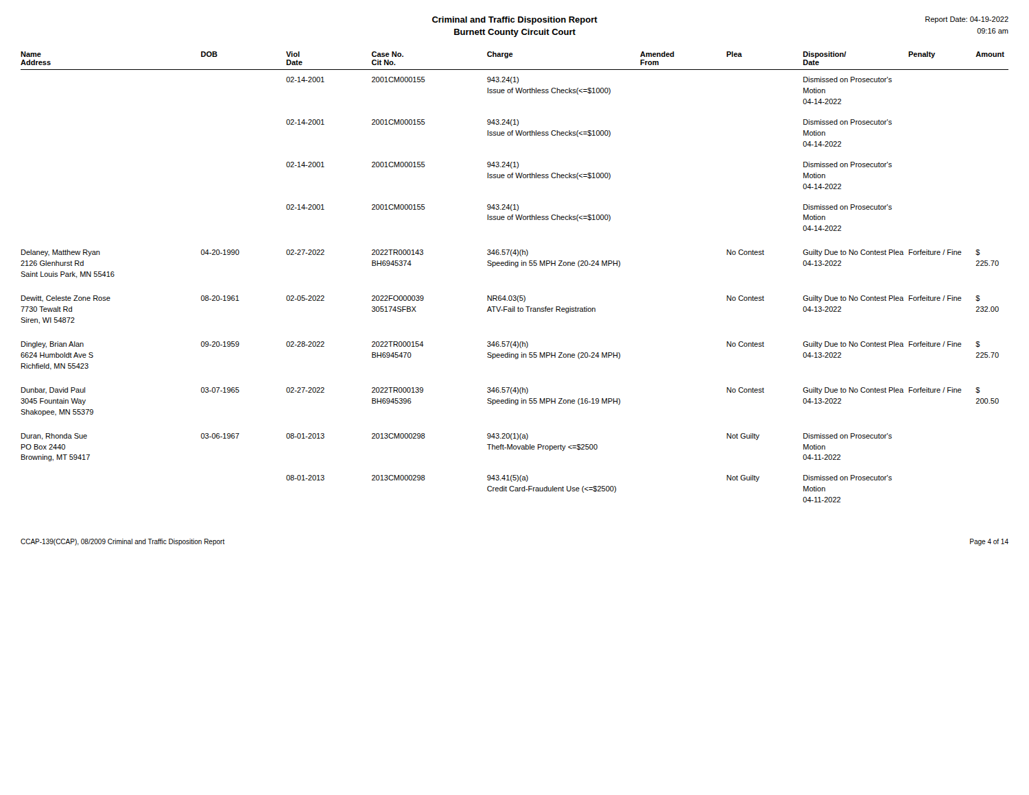Report Date: 04-19-2022
09:16 am
Criminal and Traffic Disposition Report
Burnett County Circuit Court
| Name Address | DOB | Viol Date | Case No. Cit No. | Charge | Amended From | Plea | Disposition/ Date | Penalty | Amount |
| --- | --- | --- | --- | --- | --- | --- | --- | --- | --- |
| | | 02-14-2001 | 2001CM000155 | 943.24(1) Issue of Worthless Checks(<=$1000) | | | Dismissed on Prosecutor's Motion 04-14-2022 | | |
| | | 02-14-2001 | 2001CM000155 | 943.24(1) Issue of Worthless Checks(<=$1000) | | | Dismissed on Prosecutor's Motion 04-14-2022 | | |
| | | 02-14-2001 | 2001CM000155 | 943.24(1) Issue of Worthless Checks(<=$1000) | | | Dismissed on Prosecutor's Motion 04-14-2022 | | |
| | | 02-14-2001 | 2001CM000155 | 943.24(1) Issue of Worthless Checks(<=$1000) | | | Dismissed on Prosecutor's Motion 04-14-2022 | | |
| Delaney, Matthew Ryan 2126 Glenhurst Rd Saint Louis Park, MN 55416 | 04-20-1990 | 02-27-2022 | 2022TR000143 BH6945374 | 346.57(4)(h) Speeding in 55 MPH Zone (20-24 MPH) | | No Contest | Guilty Due to No Contest Plea 04-13-2022 | Forfeiture / Fine | $ 225.70 |
| Dewitt, Celeste Zone Rose 7730 Tewalt Rd Siren, WI 54872 | 08-20-1961 | 02-05-2022 | 2022FO000039 305174SFBX | NR64.03(5) ATV-Fail to Transfer Registration | | No Contest | Guilty Due to No Contest Plea 04-13-2022 | Forfeiture / Fine | $ 232.00 |
| Dingley, Brian Alan 6624 Humboldt Ave S Richfield, MN 55423 | 09-20-1959 | 02-28-2022 | 2022TR000154 BH6945470 | 346.57(4)(h) Speeding in 55 MPH Zone (20-24 MPH) | | No Contest | Guilty Due to No Contest Plea 04-13-2022 | Forfeiture / Fine | $ 225.70 |
| Dunbar, David Paul 3045 Fountain Way Shakopee, MN 55379 | 03-07-1965 | 02-27-2022 | 2022TR000139 BH6945396 | 346.57(4)(h) Speeding in 55 MPH Zone (16-19 MPH) | | No Contest | Guilty Due to No Contest Plea 04-13-2022 | Forfeiture / Fine | $ 200.50 |
| Duran, Rhonda Sue PO Box 2440 Browning, MT 59417 | 03-06-1967 | 08-01-2013 | 2013CM000298 | 943.20(1)(a) Theft-Movable Property <=$2500 | | Not Guilty | Dismissed on Prosecutor's Motion 04-11-2022 | | |
| | | 08-01-2013 | 2013CM000298 | 943.41(5)(a) Credit Card-Fraudulent Use (<=$2500) | | Not Guilty | Dismissed on Prosecutor's Motion 04-11-2022 | | |
CCAP-139(CCAP), 08/2009 Criminal and Traffic Disposition Report Page 4 of 14